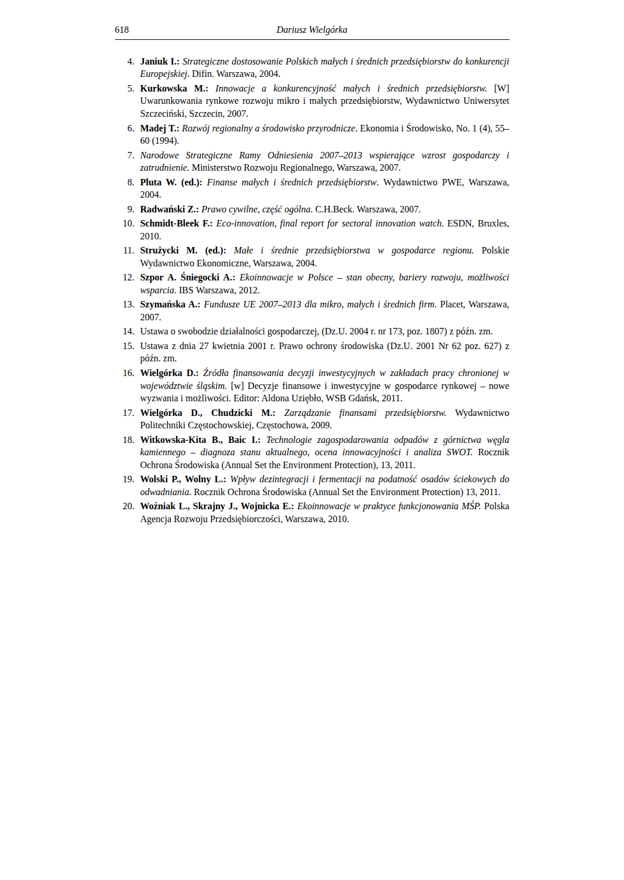618 Dariusz Wielgórka
4. Janiuk I.: Strategiczne dostosowanie Polskich małych i średnich przedsiębiorstw do konkurencji Europejskiej. Difin. Warszawa, 2004.
5. Kurkowska M.: Innowacje a konkurencyjność małych i średnich przedsiębiorstw. [W] Uwarunkowania rynkowe rozwoju mikro i małych przedsiębiorstw, Wydawnictwo Uniwersytet Szczeciński, Szczecin, 2007.
6. Madej T.: Rozwój regionalny a środowisko przyrodnicze. Ekonomia i Środowisko, No. 1 (4), 55–60 (1994).
7. Narodowe Strategiczne Ramy Odniesienia 2007–2013 wspierające wzrost gospodarczy i zatrudnienie. Ministerstwo Rozwoju Regionalnego, Warszawa, 2007.
8. Pluta W. (ed.): Finanse małych i średnich przedsiębiorstw. Wydawnictwo PWE, Warszawa, 2004.
9. Radwański Z.: Prawo cywilne, część ogólna. C.H.Beck. Warszawa, 2007.
10. Schmidt-Bleek F.: Eco-innovation, final report for sectoral innovation watch. ESDN, Bruxles, 2010.
11. Strużycki M. (ed.): Małe i średnie przedsiębiorstwa w gospodarce regionu. Polskie Wydawnictwo Ekonomiczne, Warszawa, 2004.
12. Szpor A. Śniegocki A.: Ekoinnowacje w Polsce – stan obecny, bariery rozwoju, możliwości wsparcia. IBS Warszawa, 2012.
13. Szymańska A.: Fundusze UE 2007–2013 dla mikro, małych i średnich firm. Placet, Warszawa, 2007.
14. Ustawa o swobodzie działalności gospodarczej, (Dz.U. 2004 r. nr 173, poz. 1807) z późn. zm.
15. Ustawa z dnia 27 kwietnia 2001 r. Prawo ochrony środowiska (Dz.U. 2001 Nr 62 poz. 627) z późn. zm.
16. Wielgórka D.: Źródła finansowania decyzji inwestycyjnych w zakładach pracy chronionej w województwie śląskim. [w] Decyzje finansowe i inwestycyjne w gospodarce rynkowej – nowe wyzwania i możliwości. Editor: Aldona Uziębło, WSB Gdańsk, 2011.
17. Wielgórka D., Chudzicki M.: Zarządzanie finansami przedsiębiorstw. Wydawnictwo Politechniki Częstochowskiej, Częstochowa, 2009.
18. Witkowska-Kita B., Baic I.: Technologie zagospodarowania odpadów z górnictwa węgla kamiennego – diagnoza stanu aktualnego, ocena innowacyjności i analiza SWOT. Rocznik Ochrona Środowiska (Annual Set the Environment Protection), 13, 2011.
19. Wolski P., Wolny L.: Wpływ dezintegracji i fermentacji na podatność osadów ściekowych do odwadniania. Rocznik Ochrona Środowiska (Annual Set the Environment Protection) 13, 2011.
20. Woźniak L., Skrajny J., Wojnicka E.: Ekoinnowacje w praktyce funkcjonowania MŚP. Polska Agencja Rozwoju Przedsiębiorczości, Warszawa, 2010.